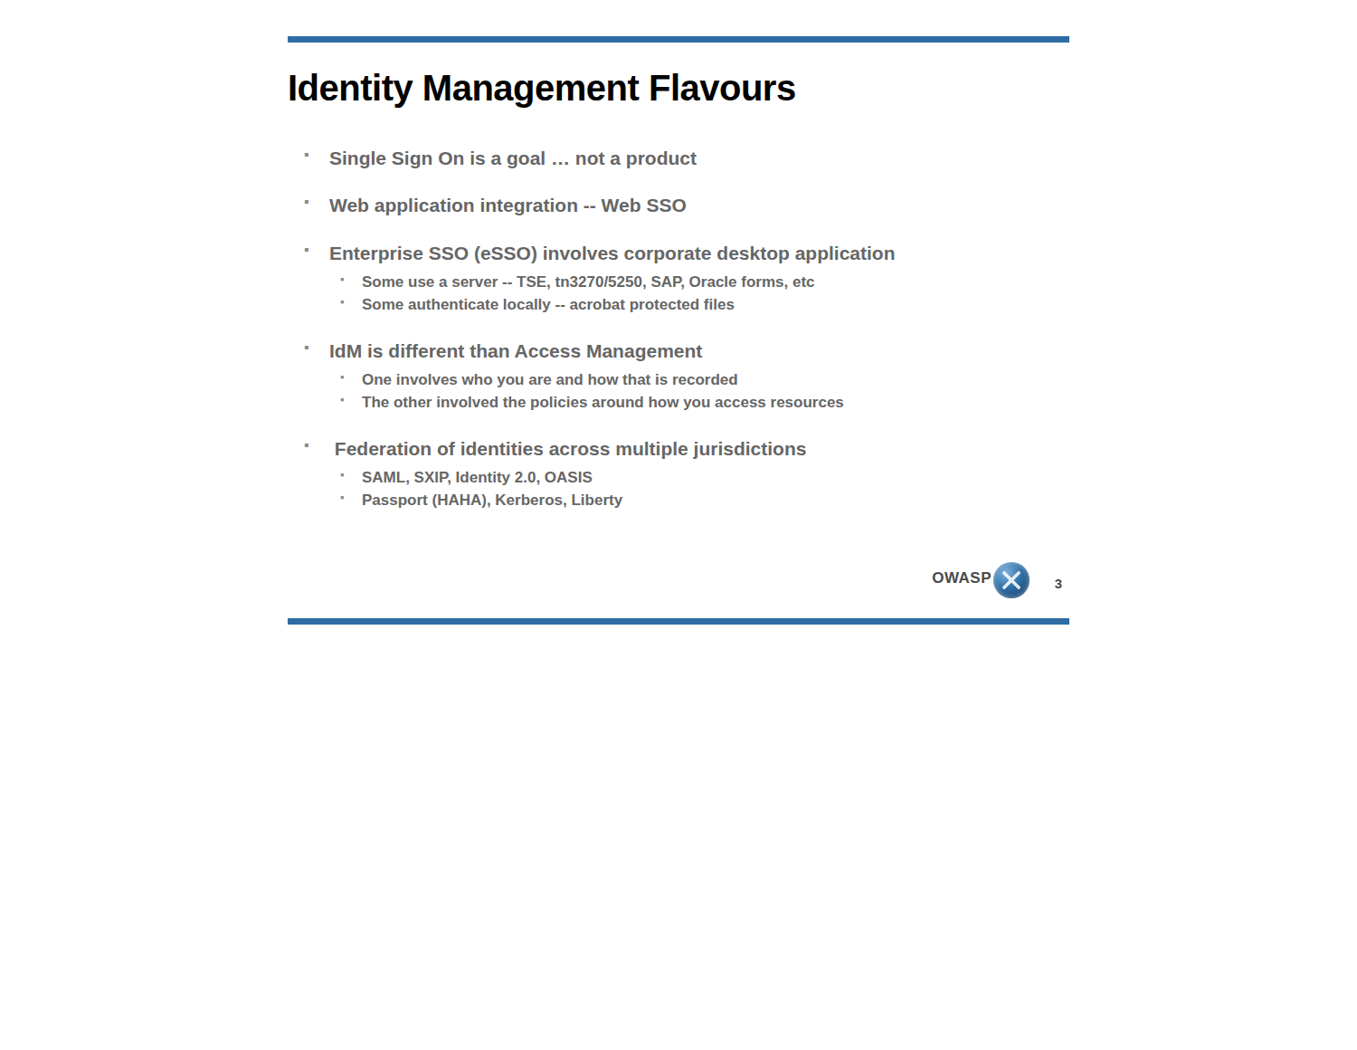Identity Management Flavours
Single Sign On is a goal … not a product
Web application integration -- Web SSO
Enterprise SSO (eSSO) involves corporate desktop application
Some use a server -- TSE, tn3270/5250, SAP, Oracle forms, etc
Some authenticate locally -- acrobat protected files
IdM is different than Access Management
One involves who you are and how that is recorded
The other involved the policies around how you access resources
Federation of identities across multiple jurisdictions
SAML, SXIP, Identity 2.0, OASIS
Passport (HAHA), Kerberos, Liberty
OWASP 3